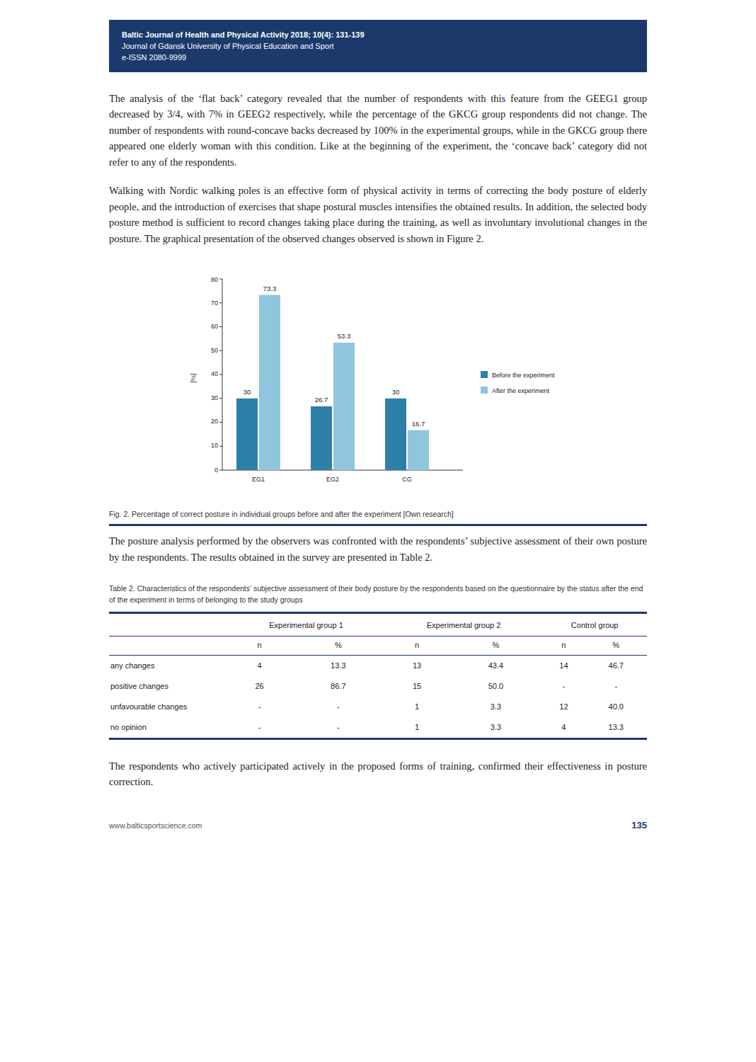Baltic Journal of Health and Physical Activity 2018; 10(4): 131-139
Journal of Gdansk University of Physical Education and Sport
e-ISSN 2080-9999
The analysis of the ‘flat back’ category revealed that the number of respondents with this feature from the GEEG1 group decreased by 3/4, with 7% in GEEG2 respectively, while the percentage of the GKCG group respondents did not change. The number of respondents with round-concave backs decreased by 100% in the experimental groups, while in the GKCG group there appeared one elderly woman with this condition. Like at the beginning of the experiment, the ‘concave back’ category did not refer to any of the respondents.
Walking with Nordic walking poles is an effective form of physical activity in terms of correcting the body posture of elderly people, and the introduction of exercises that shape postural muscles intensifies the obtained results. In addition, the selected body posture method is sufficient to record changes taking place during the training, as well as involuntary involutional changes in the posture. The graphical presentation of the observed changes observed is shown in Figure 2.
80 70 60 50 40 30 20 10 0 [%] 30 73.3 26.7 53.3 30 16.7 EG1 EG2 CG Before the experiment After the experiment
Fig. 2. Percentage of correct posture in individual groups before and after the experiment [Own research]
The posture analysis performed by the observers was confronted with the respondents’ subjective assessment of their own posture by the respondents. The results obtained in the survey are presented in Table 2.
Table 2. Characteristics of the respondents’ subjective assessment of their body posture by the respondents based on the questionnaire by the status after the end of the experiment in terms of belonging to the study groups
| | Experimental group 1 | Experimental group 2 | Control group |
| --- | --- | --- | --- |
| | n | % | n | % | n | % |
| any changes | 4 | 13.3 | 13 | 43.4 | 14 | 46.7 |
| positive changes | 26 | 86.7 | 15 | 50.0 | - | - |
| unfavourable changes | - | - | 1 | 3.3 | 12 | 40.0 |
| no opinion | - | - | 1 | 3.3 | 4 | 13.3 |
The respondents who actively participated actively in the proposed forms of training, confirmed their effectiveness in posture correction.
www.balticsportscience.com
135